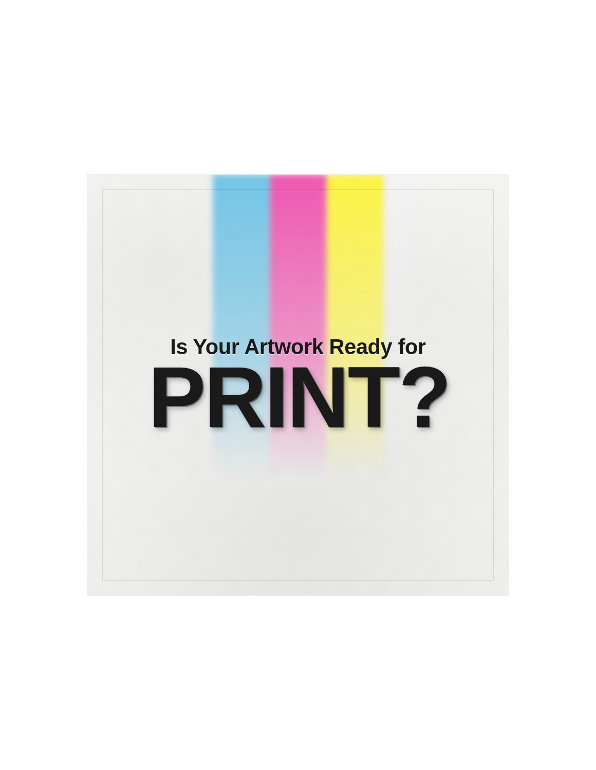Is Your Artwork Ready for
Print?